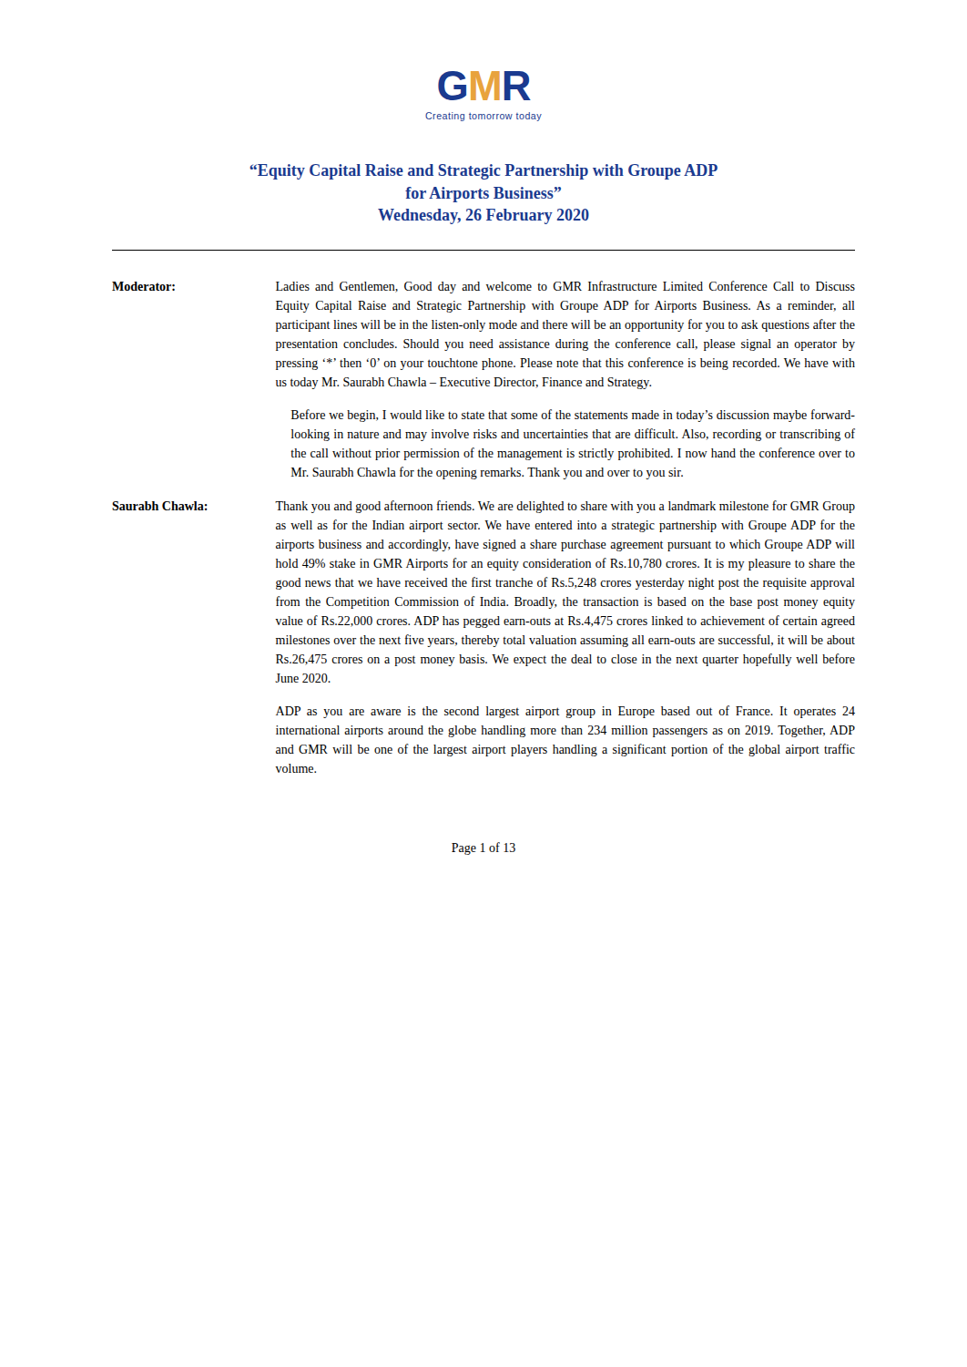GMR
Creating tomorrow today
“Equity Capital Raise and Strategic Partnership with Groupe ADP
for Airports Business” Wednesday, 26 February 2020
| Moderator: | Ladies and Gentlemen, Good day and welcome to GMR Infrastructure Limited Conference Call to Discuss Equity Capital Raise and Strategic Partnership with Groupe ADP for Airports Business. As a reminder, all participant lines will be in the listen-only mode and there will be an opportunity for you to ask questions after the presentation concludes. Should you need assistance during the conference call, please signal an operator by pressing ‘*’ then ‘0’ on your touchtone phone. Please note that this conference is being recorded. We have with us today Mr. Saurabh Chawla – Executive Director, Finance and Strategy. Before we begin, I would like to state that some of the statements made in today’s discussion maybe forward-looking in nature and may involve risks and uncertainties that are difficult. Also, recording or transcribing of the call without prior permission of the management is strictly prohibited. I now hand the conference over to Mr. Saurabh Chawla for the opening remarks. Thank you and over to you sir. |
| Saurabh Chawla: | Thank you and good afternoon friends. We are delighted to share with you a landmark milestone for GMR Group as well as for the Indian airport sector. We have entered into a strategic partnership with Groupe ADP for the airports business and accordingly, have signed a share purchase agreement pursuant to which Groupe ADP will hold 49% stake in GMR Airports for an equity consideration of Rs.10,780 crores. It is my pleasure to share the good news that we have received the first tranche of Rs.5,248 crores yesterday night post the requisite approval from the Competition Commission of India. Broadly, the transaction is based on the base post money equity value of Rs.22,000 crores. ADP has pegged earn-outs at Rs.4,475 crores linked to achievement of certain agreed milestones over the next five years, thereby total valuation assuming all earn-outs are successful, it will be about Rs.26,475 crores on a post money basis. We expect the deal to close in the next quarter hopefully well before June 2020. ADP as you are aware is the second largest airport group in Europe based out of France. It operates 24 international airports around the globe handling more than 234 million passengers as on 2019. Together, ADP and GMR will be one of the largest airport players handling a significant portion of the global airport traffic volume. |
Page 1 of 13